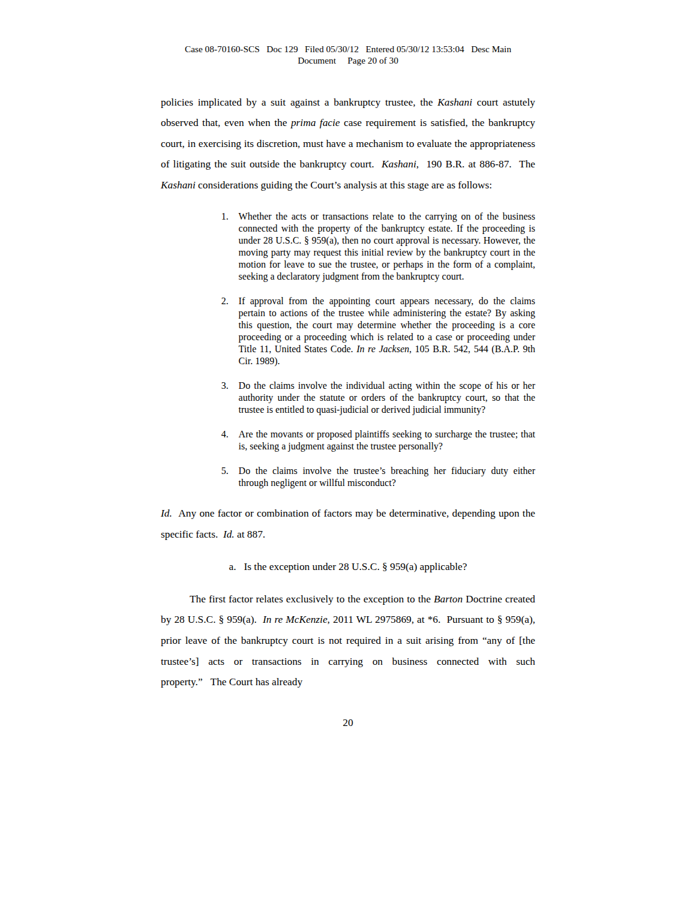Case 08-70160-SCS Doc 129 Filed 05/30/12 Entered 05/30/12 13:53:04 Desc Main Document Page 20 of 30
policies implicated by a suit against a bankruptcy trustee, the Kashani court astutely observed that, even when the prima facie case requirement is satisfied, the bankruptcy court, in exercising its discretion, must have a mechanism to evaluate the appropriateness of litigating the suit outside the bankruptcy court. Kashani, 190 B.R. at 886-87. The Kashani considerations guiding the Court’s analysis at this stage are as follows:
1. Whether the acts or transactions relate to the carrying on of the business connected with the property of the bankruptcy estate. If the proceeding is under 28 U.S.C. § 959(a), then no court approval is necessary. However, the moving party may request this initial review by the bankruptcy court in the motion for leave to sue the trustee, or perhaps in the form of a complaint, seeking a declaratory judgment from the bankruptcy court.
2. If approval from the appointing court appears necessary, do the claims pertain to actions of the trustee while administering the estate? By asking this question, the court may determine whether the proceeding is a core proceeding or a proceeding which is related to a case or proceeding under Title 11, United States Code. In re Jacksen, 105 B.R. 542, 544 (B.A.P. 9th Cir. 1989).
3. Do the claims involve the individual acting within the scope of his or her authority under the statute or orders of the bankruptcy court, so that the trustee is entitled to quasi-judicial or derived judicial immunity?
4. Are the movants or proposed plaintiffs seeking to surcharge the trustee; that is, seeking a judgment against the trustee personally?
5. Do the claims involve the trustee’s breaching her fiduciary duty either through negligent or willful misconduct?
Id. Any one factor or combination of factors may be determinative, depending upon the specific facts. Id. at 887.
a. Is the exception under 28 U.S.C. § 959(a) applicable?
The first factor relates exclusively to the exception to the Barton Doctrine created by 28 U.S.C. § 959(a). In re McKenzie, 2011 WL 2975869, at *6. Pursuant to § 959(a), prior leave of the bankruptcy court is not required in a suit arising from “any of [the trustee’s] acts or transactions in carrying on business connected with such property.” The Court has already
20